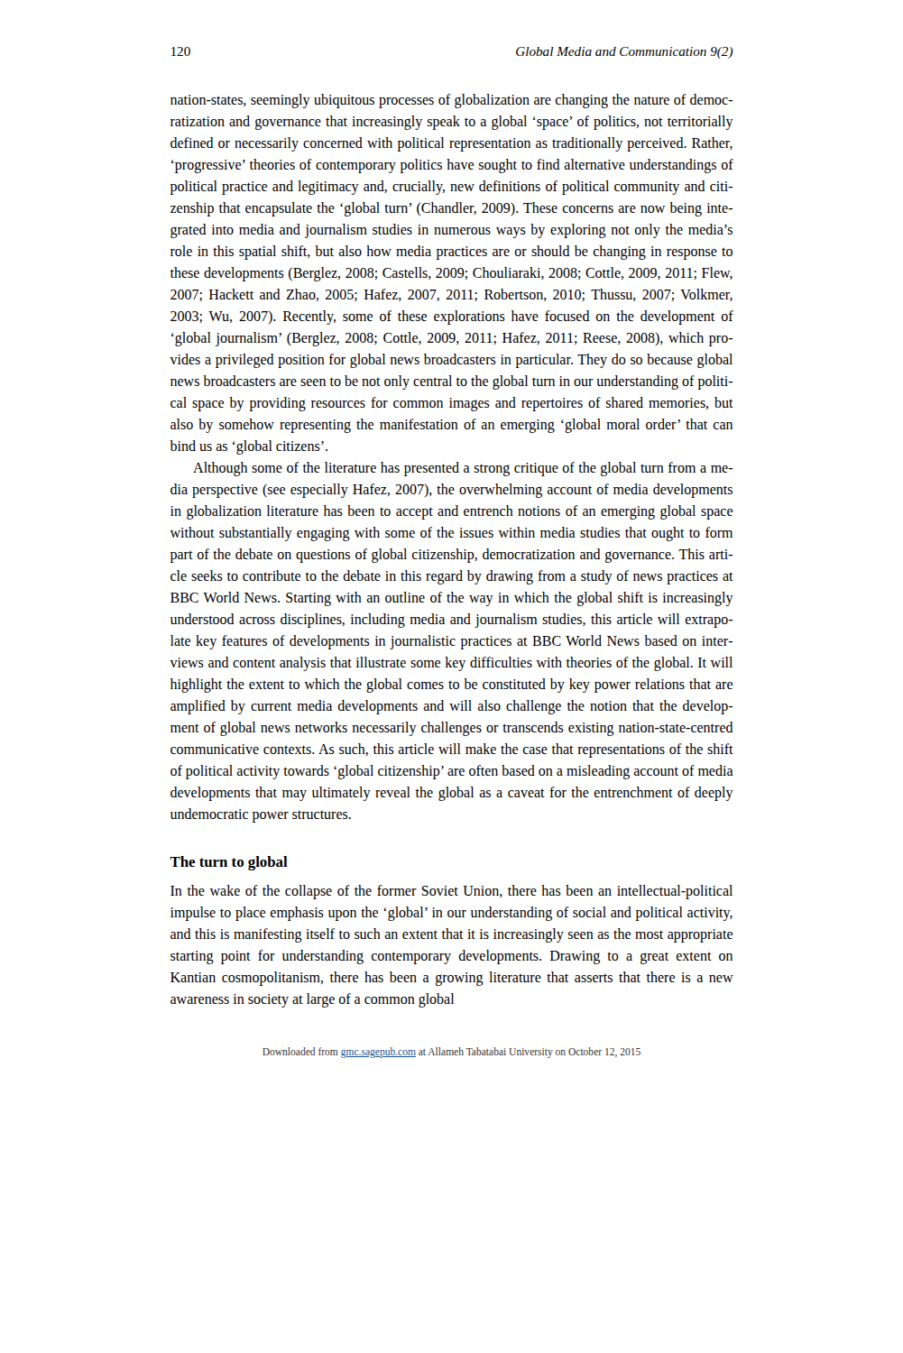120 Global Media and Communication 9(2)
nation-states, seemingly ubiquitous processes of globalization are changing the nature of democratization and governance that increasingly speak to a global ‘space’ of politics, not territorially defined or necessarily concerned with political representation as traditionally perceived. Rather, ‘progressive’ theories of contemporary politics have sought to find alternative understandings of political practice and legitimacy and, crucially, new definitions of political community and citizenship that encapsulate the ‘global turn’ (Chandler, 2009). These concerns are now being integrated into media and journalism studies in numerous ways by exploring not only the media’s role in this spatial shift, but also how media practices are or should be changing in response to these developments (Berglez, 2008; Castells, 2009; Chouliaraki, 2008; Cottle, 2009, 2011; Flew, 2007; Hackett and Zhao, 2005; Hafez, 2007, 2011; Robertson, 2010; Thussu, 2007; Volkmer, 2003; Wu, 2007). Recently, some of these explorations have focused on the development of ‘global journalism’ (Berglez, 2008; Cottle, 2009, 2011; Hafez, 2011; Reese, 2008), which provides a privileged position for global news broadcasters in particular. They do so because global news broadcasters are seen to be not only central to the global turn in our understanding of political space by providing resources for common images and repertoires of shared memories, but also by somehow representing the manifestation of an emerging ‘global moral order’ that can bind us as ‘global citizens’.
Although some of the literature has presented a strong critique of the global turn from a media perspective (see especially Hafez, 2007), the overwhelming account of media developments in globalization literature has been to accept and entrench notions of an emerging global space without substantially engaging with some of the issues within media studies that ought to form part of the debate on questions of global citizenship, democratization and governance. This article seeks to contribute to the debate in this regard by drawing from a study of news practices at BBC World News. Starting with an outline of the way in which the global shift is increasingly understood across disciplines, including media and journalism studies, this article will extrapolate key features of developments in journalistic practices at BBC World News based on interviews and content analysis that illustrate some key difficulties with theories of the global. It will highlight the extent to which the global comes to be constituted by key power relations that are amplified by current media developments and will also challenge the notion that the development of global news networks necessarily challenges or transcends existing nation-state-centred communicative contexts. As such, this article will make the case that representations of the shift of political activity towards ‘global citizenship’ are often based on a misleading account of media developments that may ultimately reveal the global as a caveat for the entrenchment of deeply undemocratic power structures.
The turn to global
In the wake of the collapse of the former Soviet Union, there has been an intellectual-political impulse to place emphasis upon the ‘global’ in our understanding of social and political activity, and this is manifesting itself to such an extent that it is increasingly seen as the most appropriate starting point for understanding contemporary developments. Drawing to a great extent on Kantian cosmopolitanism, there has been a growing literature that asserts that there is a new awareness in society at large of a common global
Downloaded from gmc.sagepub.com at Allameh Tabatabai University on October 12, 2015